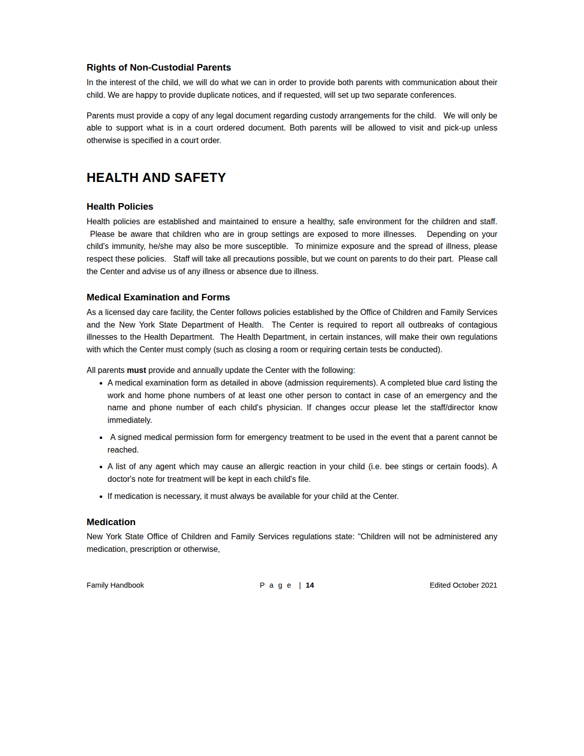Rights of Non-Custodial Parents
In the interest of the child, we will do what we can in order to provide both parents with communication about their child. We are happy to provide duplicate notices, and if requested, will set up two separate conferences.
Parents must provide a copy of any legal document regarding custody arrangements for the child. We will only be able to support what is in a court ordered document. Both parents will be allowed to visit and pick-up unless otherwise is specified in a court order.
HEALTH AND SAFETY
Health Policies
Health policies are established and maintained to ensure a healthy, safe environment for the children and staff. Please be aware that children who are in group settings are exposed to more illnesses. Depending on your child's immunity, he/she may also be more susceptible. To minimize exposure and the spread of illness, please respect these policies. Staff will take all precautions possible, but we count on parents to do their part. Please call the Center and advise us of any illness or absence due to illness.
Medical Examination and Forms
As a licensed day care facility, the Center follows policies established by the Office of Children and Family Services and the New York State Department of Health. The Center is required to report all outbreaks of contagious illnesses to the Health Department. The Health Department, in certain instances, will make their own regulations with which the Center must comply (such as closing a room or requiring certain tests be conducted).
All parents must provide and annually update the Center with the following:
A medical examination form as detailed in above (admission requirements). A completed blue card listing the work and home phone numbers of at least one other person to contact in case of an emergency and the name and phone number of each child's physician. If changes occur please let the staff/director know immediately.
A signed medical permission form for emergency treatment to be used in the event that a parent cannot be reached.
A list of any agent which may cause an allergic reaction in your child (i.e. bee stings or certain foods). A doctor's note for treatment will be kept in each child's file.
If medication is necessary, it must always be available for your child at the Center.
Medication
New York State Office of Children and Family Services regulations state: “Children will not be administered any medication, prescription or otherwise,
Family Handbook P a g e | 14 Edited October 2021